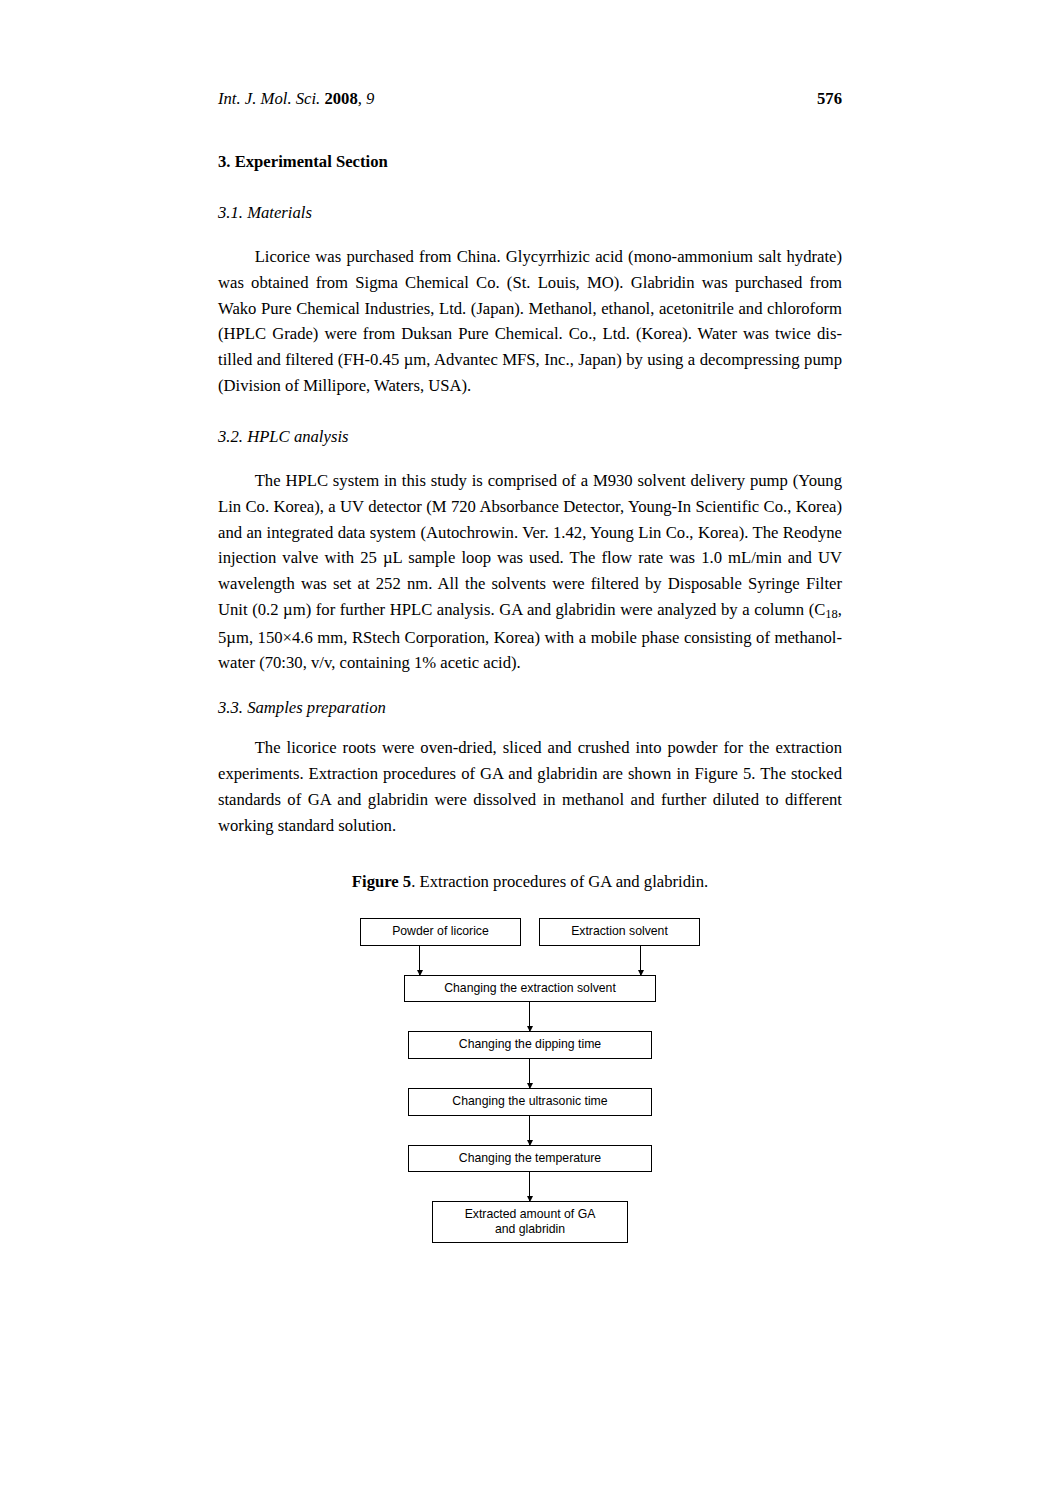Int. J. Mol. Sci. 2008, 9
576
3. Experimental Section
3.1. Materials
Licorice was purchased from China. Glycyrrhizic acid (mono-ammonium salt hydrate) was obtained from Sigma Chemical Co. (St. Louis, MO). Glabridin was purchased from Wako Pure Chemical Industries, Ltd. (Japan). Methanol, ethanol, acetonitrile and chloroform (HPLC Grade) were from Duksan Pure Chemical. Co., Ltd. (Korea). Water was twice distilled and filtered (FH-0.45 µm, Advantec MFS, Inc., Japan) by using a decompressing pump (Division of Millipore, Waters, USA).
3.2. HPLC analysis
The HPLC system in this study is comprised of a M930 solvent delivery pump (Young Lin Co. Korea), a UV detector (M 720 Absorbance Detector, Young-In Scientific Co., Korea) and an integrated data system (Autochrowin. Ver. 1.42, Young Lin Co., Korea). The Reodyne injection valve with 25 µL sample loop was used. The flow rate was 1.0 mL/min and UV wavelength was set at 252 nm. All the solvents were filtered by Disposable Syringe Filter Unit (0.2 µm) for further HPLC analysis. GA and glabridin were analyzed by a column (C18, 5µm, 150×4.6 mm, RStech Corporation, Korea) with a mobile phase consisting of methanol-water (70:30, v/v, containing 1% acetic acid).
3.3. Samples preparation
The licorice roots were oven-dried, sliced and crushed into powder for the extraction experiments. Extraction procedures of GA and glabridin are shown in Figure 5. The stocked standards of GA and glabridin were dissolved in methanol and further diluted to different working standard solution.
Figure 5. Extraction procedures of GA and glabridin.
Powder of licorice
Extraction solvent
Changing the extraction solvent
Changing the dipping time
Changing the ultrasonic time
Changing the temperature
Extracted amount of GA
and glabridin